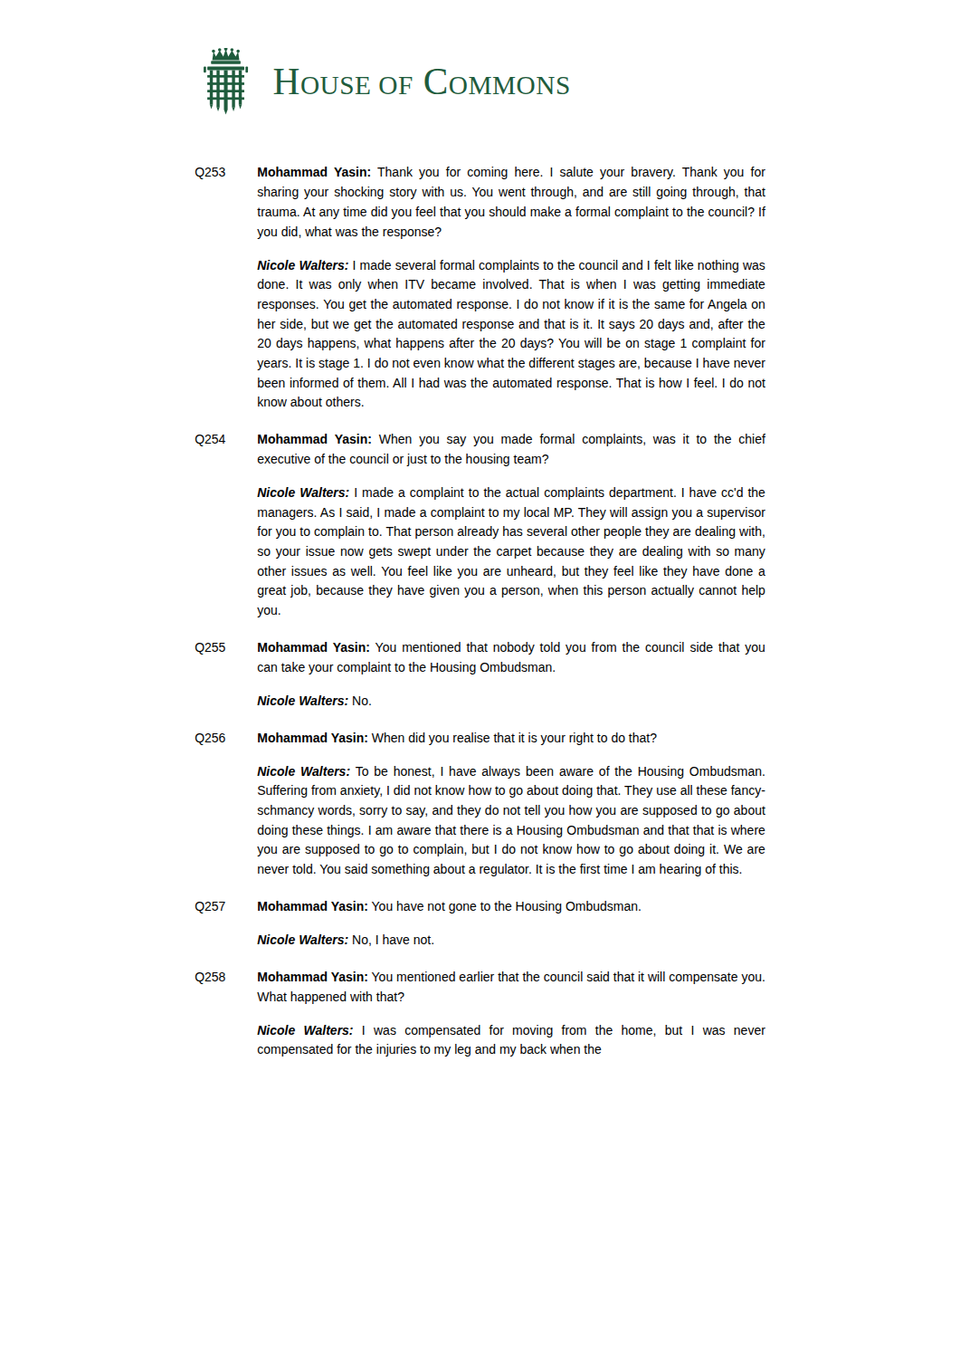HOUSE OF COMMONS
Q253
Mohammad Yasin: Thank you for coming here. I salute your bravery. Thank you for sharing your shocking story with us. You went through, and are still going through, that trauma. At any time did you feel that you should make a formal complaint to the council? If you did, what was the response?
Nicole Walters: I made several formal complaints to the council and I felt like nothing was done. It was only when ITV became involved. That is when I was getting immediate responses. You get the automated response. I do not know if it is the same for Angela on her side, but we get the automated response and that is it. It says 20 days and, after the 20 days happens, what happens after the 20 days? You will be on stage 1 complaint for years. It is stage 1. I do not even know what the different stages are, because I have never been informed of them. All I had was the automated response. That is how I feel. I do not know about others.
Q254
Mohammad Yasin: When you say you made formal complaints, was it to the chief executive of the council or just to the housing team?
Nicole Walters: I made a complaint to the actual complaints department. I have cc'd the managers. As I said, I made a complaint to my local MP. They will assign you a supervisor for you to complain to. That person already has several other people they are dealing with, so your issue now gets swept under the carpet because they are dealing with so many other issues as well. You feel like you are unheard, but they feel like they have done a great job, because they have given you a person, when this person actually cannot help you.
Q255
Mohammad Yasin: You mentioned that nobody told you from the council side that you can take your complaint to the Housing Ombudsman.
Nicole Walters: No.
Q256
Mohammad Yasin: When did you realise that it is your right to do that?
Nicole Walters: To be honest, I have always been aware of the Housing Ombudsman. Suffering from anxiety, I did not know how to go about doing that. They use all these fancy-schmancy words, sorry to say, and they do not tell you how you are supposed to go about doing these things. I am aware that there is a Housing Ombudsman and that that is where you are supposed to go to complain, but I do not know how to go about doing it. We are never told. You said something about a regulator. It is the first time I am hearing of this.
Q257
Mohammad Yasin: You have not gone to the Housing Ombudsman.
Nicole Walters: No, I have not.
Q258
Mohammad Yasin: You mentioned earlier that the council said that it will compensate you. What happened with that?
Nicole Walters: I was compensated for moving from the home, but I was never compensated for the injuries to my leg and my back when the